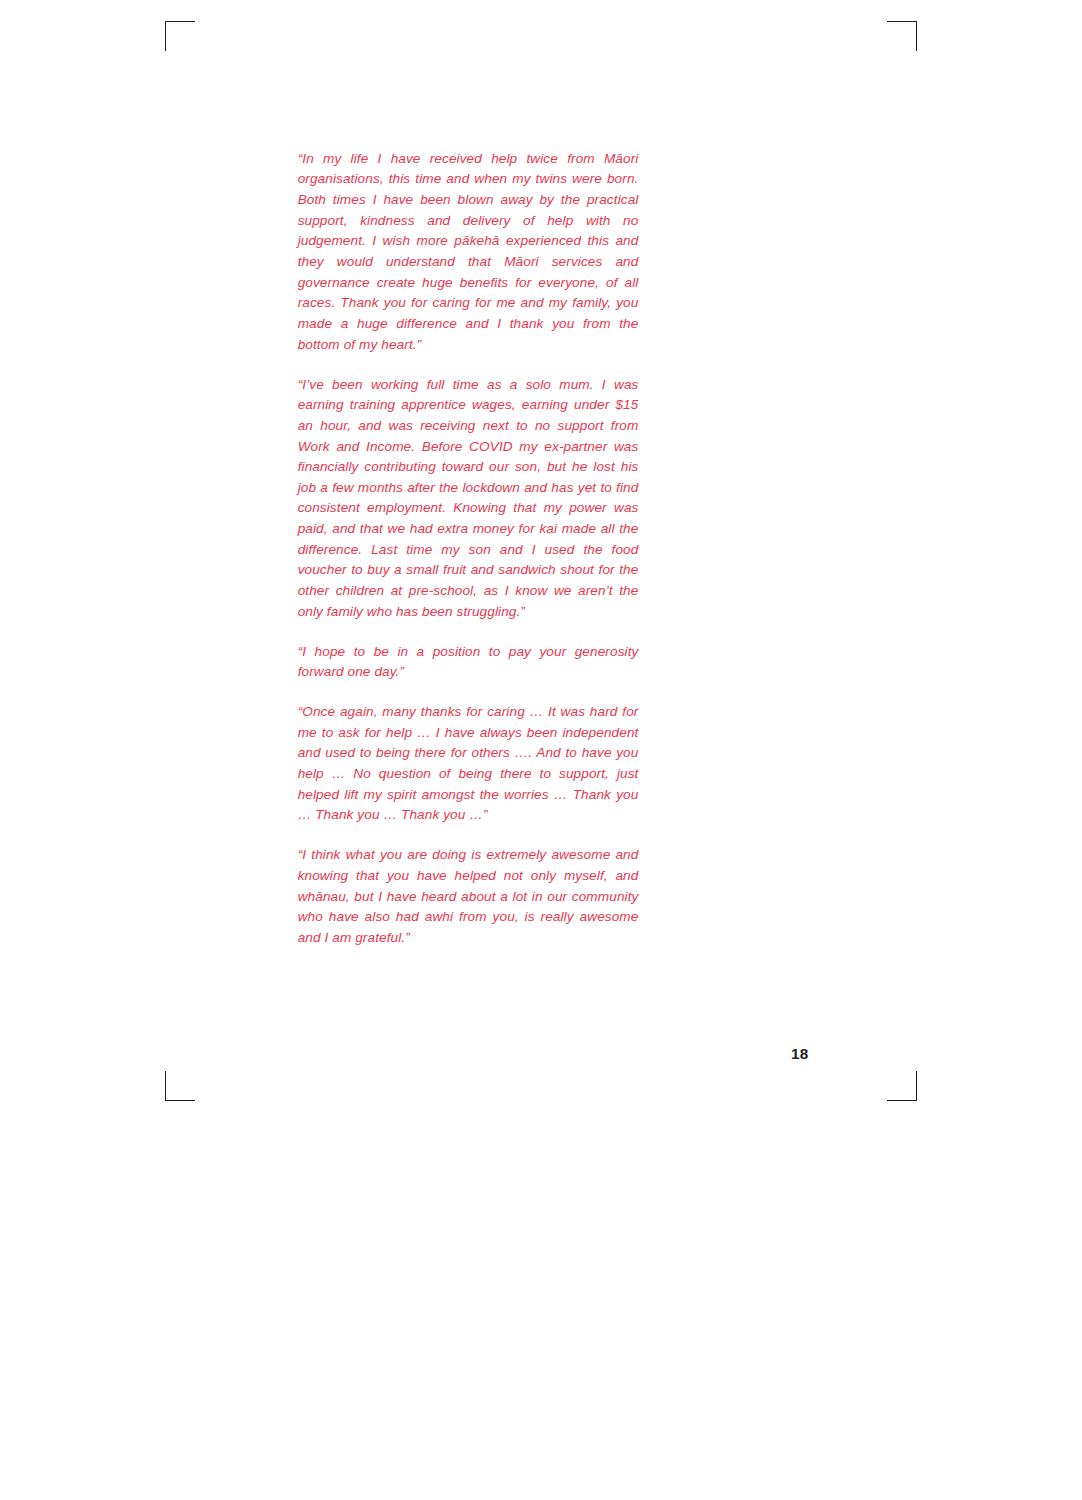“In my life I have received help twice from Māori organisations, this time and when my twins were born. Both times I have been blown away by the practical support, kindness and delivery of help with no judgement. I wish more pākehā experienced this and they would understand that Māori services and governance create huge benefits for everyone, of all races. Thank you for caring for me and my family, you made a huge difference and I thank you from the bottom of my heart.”
“I’ve been working full time as a solo mum. I was earning training apprentice wages, earning under $15 an hour, and was receiving next to no support from Work and Income. Before COVID my ex-partner was financially contributing toward our son, but he lost his job a few months after the lockdown and has yet to find consistent employment. Knowing that my power was paid, and that we had extra money for kai made all the difference. Last time my son and I used the food voucher to buy a small fruit and sandwich shout for the other children at pre-school, as I know we aren’t the only family who has been struggling.”
“I hope to be in a position to pay your generosity forward one day.”
“Once again, many thanks for caring … It was hard for me to ask for help … I have always been independent and used to being there for others …. And to have you help … No question of being there to support, just helped lift my spirit amongst the worries … Thank you … Thank you … Thank you …”
“I think what you are doing is extremely awesome and knowing that you have helped not only myself, and whānau, but I have heard about a lot in our community who have also had awhi from you, is really awesome and I am grateful.”
18